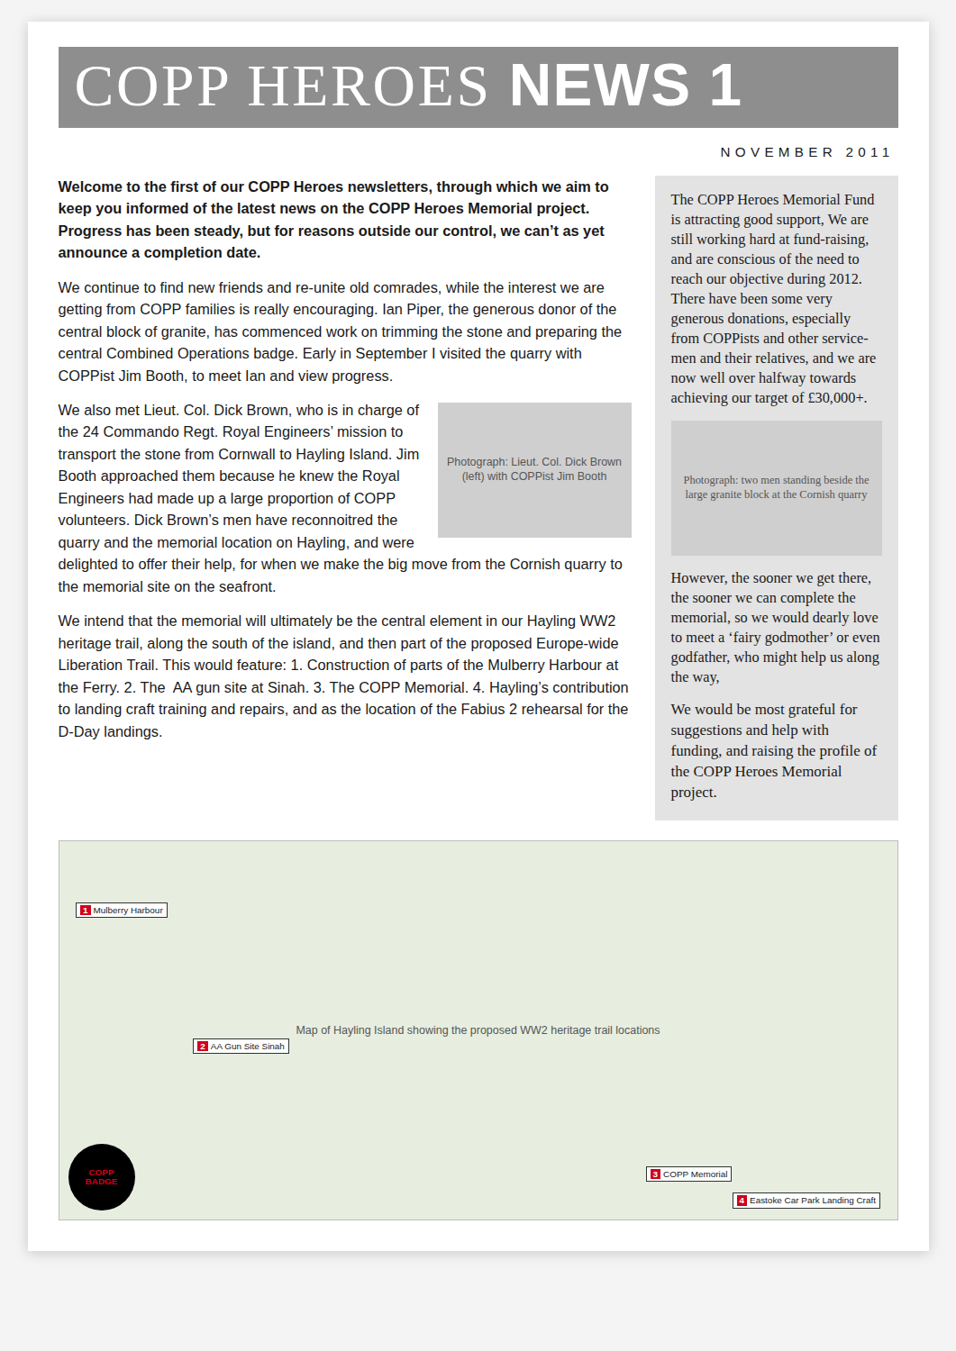COPP HEROES NEWS 1
NOVEMBER 2011
Welcome to the first of our COPP Heroes newsletters, through which we aim to keep you informed of the latest news on the COPP Heroes Memorial project. Progress has been steady, but for reasons outside our control, we can’t as yet announce a completion date.
We continue to find new friends and re-unite old comrades, while the interest we are getting from COPP families is really encouraging. Ian Piper, the generous donor of the central block of granite, has commenced work on trimming the stone and preparing the central Combined Operations badge. Early in September I visited the quarry with COPPist Jim Booth, to meet Ian and view progress.
Photograph: Lieut. Col. Dick Brown (left) with COPPist Jim Booth
We also met Lieut. Col. Dick Brown, who is in charge of the 24 Commando Regt. Royal Engineers’ mission to transport the stone from Cornwall to Hayling Island. Jim Booth approached them because he knew the Royal Engineers had made up a large proportion of COPP volunteers. Dick Brown’s men have reconnoitred the quarry and the memorial location on Hayling, and were delighted to offer their help, for when we make the big move from the Cornish quarry to the memorial site on the seafront.
We intend that the memorial will ultimately be the central element in our Hayling WW2 heritage trail, along the south of the island, and then part of the proposed Europe-wide Liberation Trail. This would feature: 1. Construction of parts of the Mulberry Harbour at the Ferry. 2. The AA gun site at Sinah. 3. The COPP Memorial. 4. Hayling’s contribution to landing craft training and repairs, and as the location of the Fabius 2 rehearsal for the D-Day landings.
The COPP Heroes Memorial Fund is attracting good support, We are still working hard at fund-raising, and are conscious of the need to reach our objective during 2012. There have been some very generous donations, especially from COPPists and other service-men and their relatives, and we are now well over halfway towards achieving our target of £30,000+.
Photograph: two men standing beside the large granite block at the Cornish quarry
However, the sooner we get there, the sooner we can complete the memorial, so we would dearly love to meet a ‘fairy godmother’ or even godfather, who might help us along the way,
We would be most grateful for suggestions and help with funding, and raising the profile of the COPP Heroes Memorial project.
Map of Hayling Island showing the proposed WW2 heritage trail locations
1 Mulberry Harbour
2 AA Gun Site Sinah
3 COPP Memorial
4 Eastoke Car Park Landing Craft
COPP
BADGE